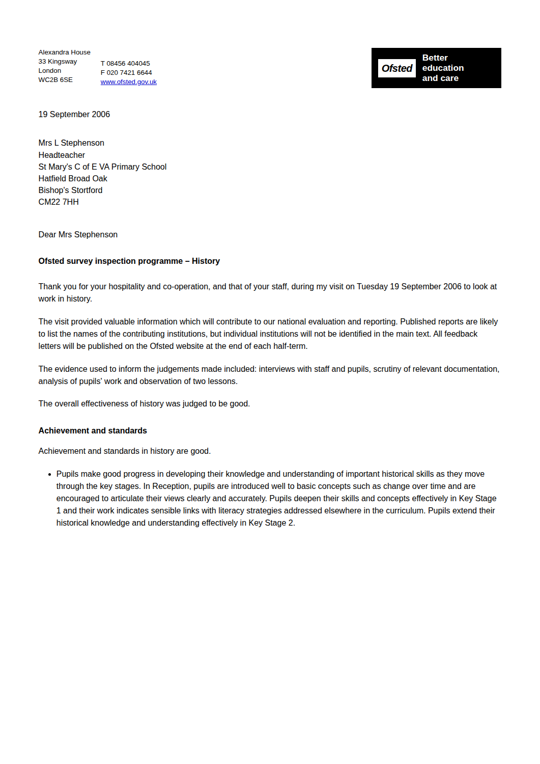Alexandra House
33 Kingsway
London
WC2B 6SE T 08456 404045
F 020 7421 6644
www.ofsted.gov.uk
Ofsted Better
education
and care
19 September 2006
Mrs L Stephenson
Headteacher
St Mary's C of E VA Primary School
Hatfield Broad Oak
Bishop's Stortford
CM22 7HH
Dear Mrs Stephenson
Ofsted survey inspection programme – History
Thank you for your hospitality and co-operation, and that of your staff, during my visit on Tuesday 19 September 2006 to look at work in history.
The visit provided valuable information which will contribute to our national evaluation and reporting. Published reports are likely to list the names of the contributing institutions, but individual institutions will not be identified in the main text. All feedback letters will be published on the Ofsted website at the end of each half-term.
The evidence used to inform the judgements made included: interviews with staff and pupils, scrutiny of relevant documentation, analysis of pupils' work and observation of two lessons.
The overall effectiveness of history was judged to be good.
Achievement and standards
Achievement and standards in history are good.
Pupils make good progress in developing their knowledge and understanding of important historical skills as they move through the key stages. In Reception, pupils are introduced well to basic concepts such as change over time and are encouraged to articulate their views clearly and accurately. Pupils deepen their skills and concepts effectively in Key Stage 1 and their work indicates sensible links with literacy strategies addressed elsewhere in the curriculum. Pupils extend their historical knowledge and understanding effectively in Key Stage 2.